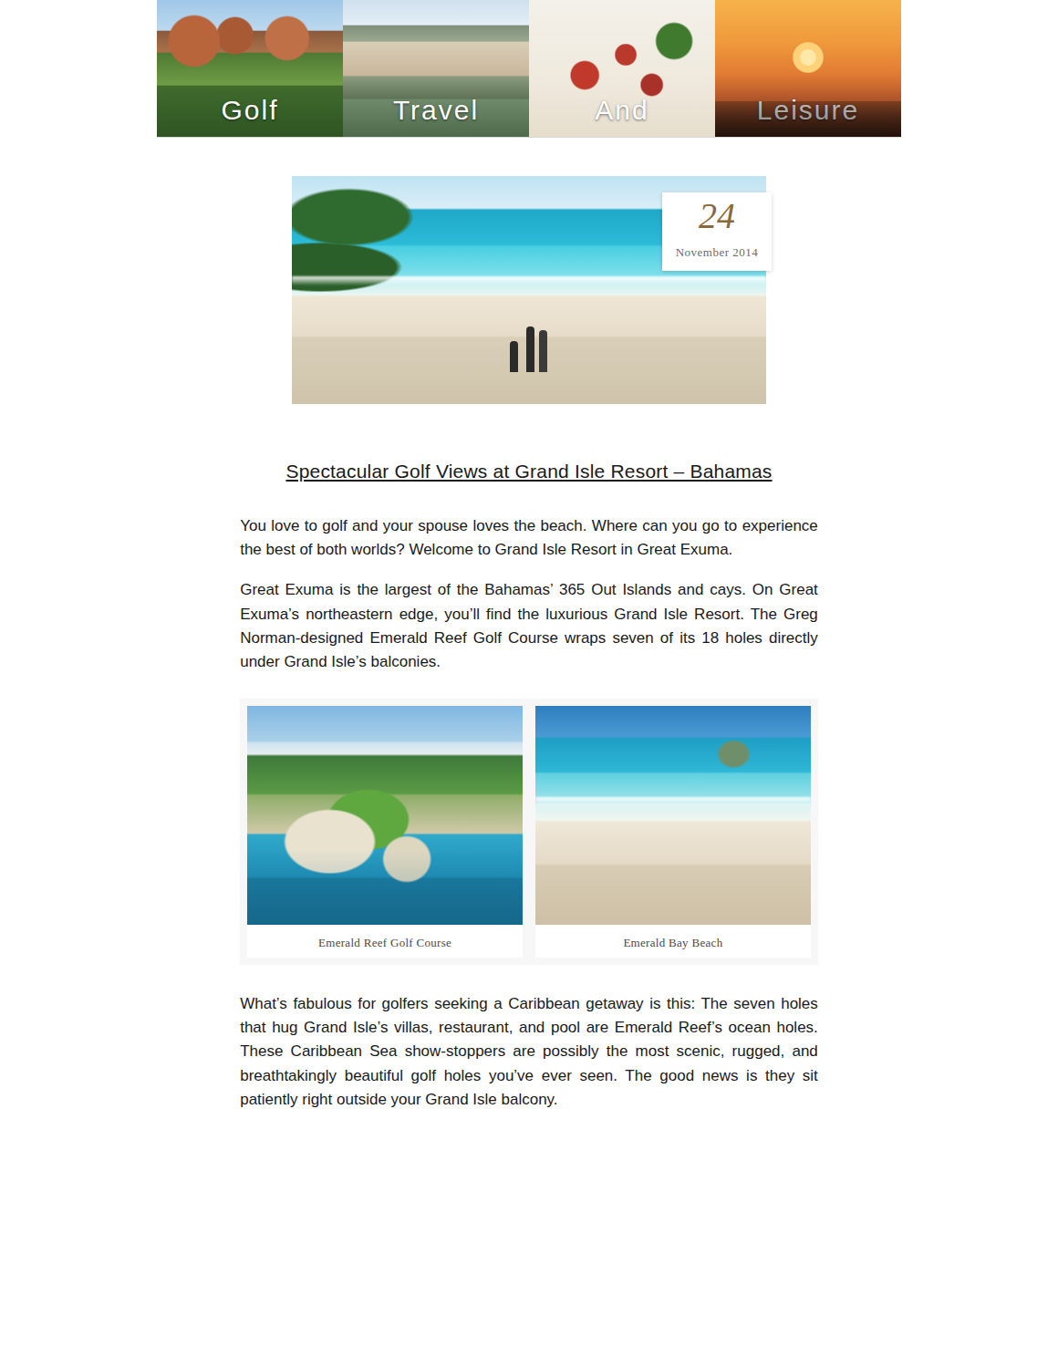Golf
Travel
And
Leisure
24
November 2014
Spectacular Golf Views at Grand Isle Resort – Bahamas
You love to golf and your spouse loves the beach. Where can you go to experience the best of both worlds? Welcome to Grand Isle Resort in Great Exuma.
Great Exuma is the largest of the Bahamas’ 365 Out Islands and cays. On Great Exuma’s northeastern edge, you’ll find the luxurious Grand Isle Resort. The Greg Norman-designed Emerald Reef Golf Course wraps seven of its 18 holes directly under Grand Isle’s balconies.
Emerald Reef Golf Course
Emerald Bay Beach
What’s fabulous for golfers seeking a Caribbean getaway is this: The seven holes that hug Grand Isle’s villas, restaurant, and pool are Emerald Reef’s ocean holes. These Caribbean Sea show-stoppers are possibly the most scenic, rugged, and breathtakingly beautiful golf holes you’ve ever seen. The good news is they sit patiently right outside your Grand Isle balcony.